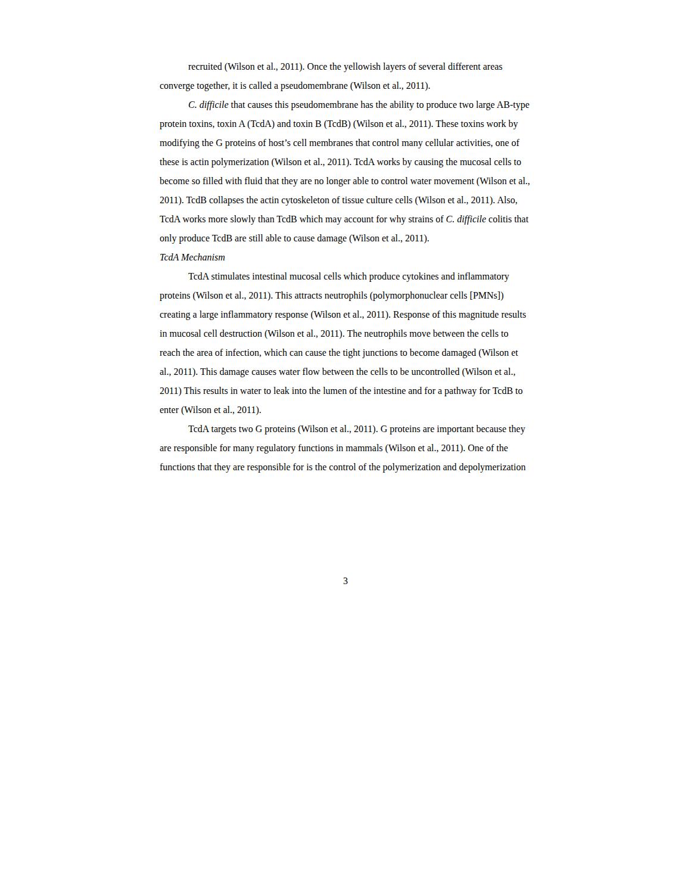recruited (Wilson et al., 2011). Once the yellowish layers of several different areas converge together, it is called a pseudomembrane (Wilson et al., 2011).
C. difficile that causes this pseudomembrane has the ability to produce two large AB-type protein toxins, toxin A (TcdA) and toxin B (TcdB) (Wilson et al., 2011). These toxins work by modifying the G proteins of host’s cell membranes that control many cellular activities, one of these is actin polymerization (Wilson et al., 2011). TcdA works by causing the mucosal cells to become so filled with fluid that they are no longer able to control water movement (Wilson et al., 2011). TcdB collapses the actin cytoskeleton of tissue culture cells (Wilson et al., 2011). Also, TcdA works more slowly than TcdB which may account for why strains of C. difficile colitis that only produce TcdB are still able to cause damage (Wilson et al., 2011).
TcdA Mechanism
TcdA stimulates intestinal mucosal cells which produce cytokines and inflammatory proteins (Wilson et al., 2011). This attracts neutrophils (polymorphonuclear cells [PMNs]) creating a large inflammatory response (Wilson et al., 2011). Response of this magnitude results in mucosal cell destruction (Wilson et al., 2011). The neutrophils move between the cells to reach the area of infection, which can cause the tight junctions to become damaged (Wilson et al., 2011). This damage causes water flow between the cells to be uncontrolled (Wilson et al., 2011) This results in water to leak into the lumen of the intestine and for a pathway for TcdB to enter (Wilson et al., 2011).
TcdA targets two G proteins (Wilson et al., 2011). G proteins are important because they are responsible for many regulatory functions in mammals (Wilson et al., 2011). One of the functions that they are responsible for is the control of the polymerization and depolymerization
3